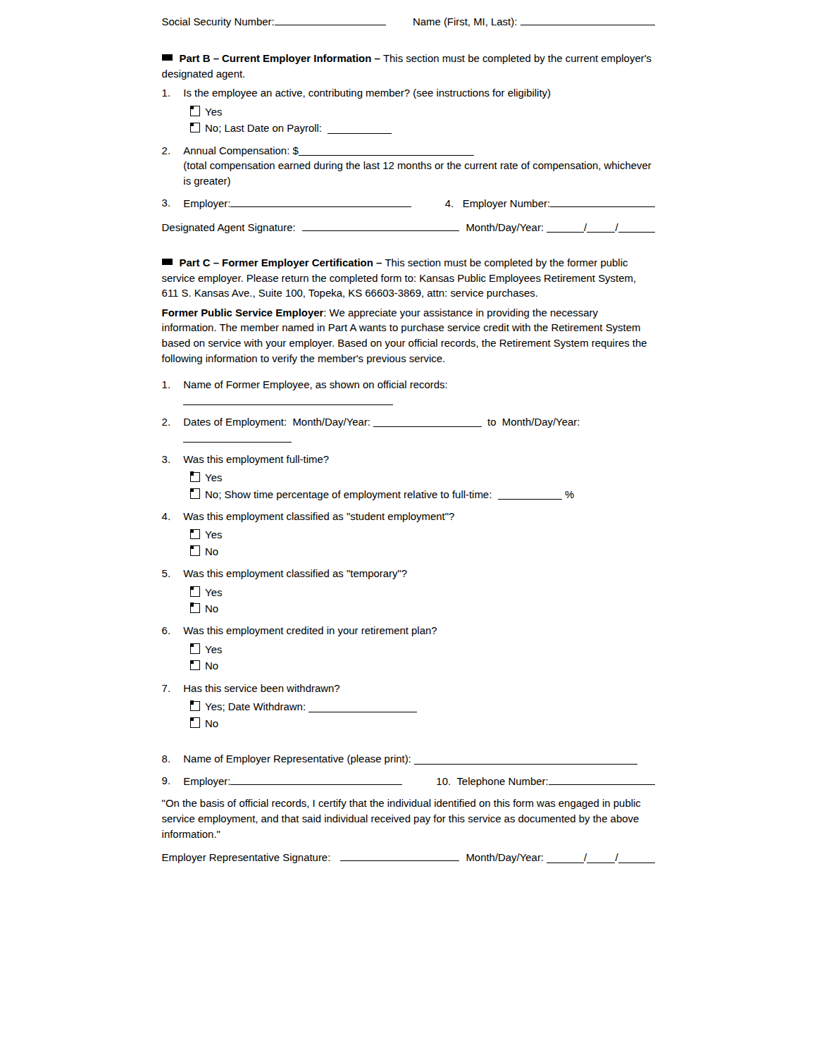Social Security Number:
Name (First, MI, Last):
Part B – Current Employer Information – This section must be completed by the current employer's designated agent.
Is the employee an active, contributing member? (see instructions for eligibility)
Yes No; Last Date on Payroll:
Annual Compensation: $
(total compensation earned during the last 12 months or the current rate of compensation, whichever is greater)
Employer:
4. Employer Number:
Designated Agent Signature: Month/Day/Year: / /
Part C – Former Employer Certification – This section must be completed by the former public service employer. Please return the completed form to: Kansas Public Employees Retirement System, 611 S. Kansas Ave., Suite 100, Topeka, KS 66603-3869, attn: service purchases.
Former Public Service Employer: We appreciate your assistance in providing the necessary information. The member named in Part A wants to purchase service credit with the Retirement System based on service with your employer. Based on your official records, the Retirement System requires the following information to verify the member's previous service.
Name of Former Employee, as shown on official records:
Dates of Employment: Month/Day/Year: to Month/Day/Year:
Was this employment full-time?
Yes No; Show time percentage of employment relative to full-time: %
Was this employment classified as "student employment"?
Yes No
Was this employment classified as "temporary"?
Yes No
Was this employment credited in your retirement plan?
Yes No
Has this service been withdrawn?
Yes; Date Withdrawn: No
8. Name of Employer Representative (please print):
9.
Employer:
10. Telephone Number:
"On the basis of official records, I certify that the individual identified on this form was engaged in public service employment, and that said individual received pay for this service as documented by the above information."
Employer Representative Signature: Month/Day/Year: / /